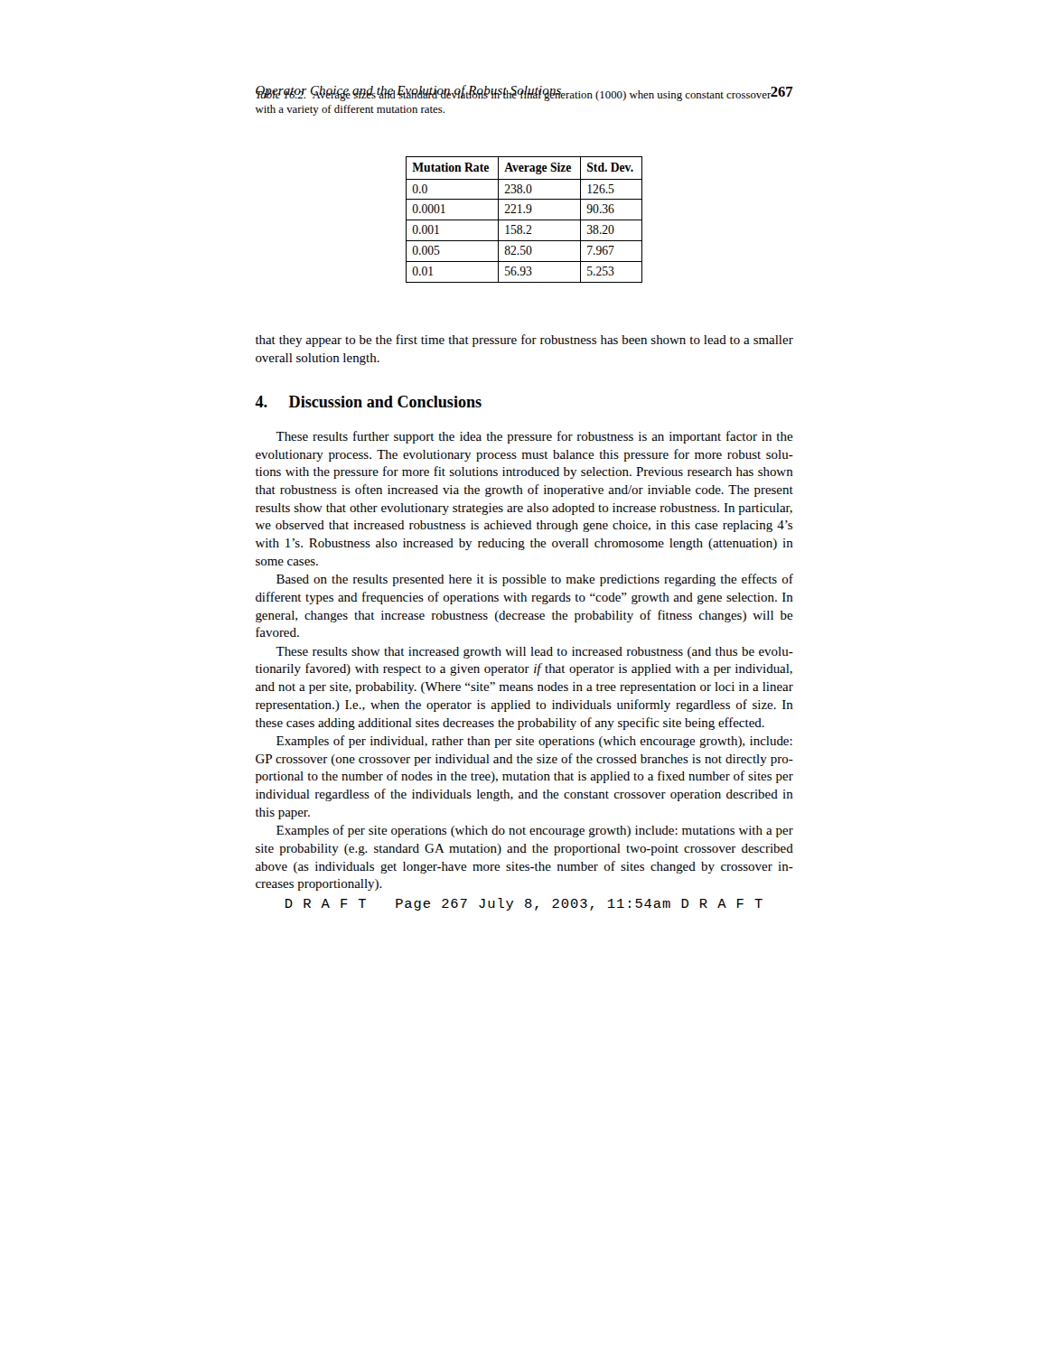Operator Choice and the Evolution of Robust Solutions267
Table 16.2. Average sizes and standard deviations in the final generation (1000) when using constant crossover with a variety of different mutation rates.
| Mutation Rate | Average Size | Std. Dev. |
| --- | --- | --- |
| 0.0 | 238.0 | 126.5 |
| 0.0001 | 221.9 | 90.36 |
| 0.001 | 158.2 | 38.20 |
| 0.005 | 82.50 | 7.967 |
| 0.01 | 56.93 | 5.253 |
that they appear to be the first time that pressure for robustness has been shown to lead to a smaller overall solution length.
4. Discussion and Conclusions
These results further support the idea the pressure for robustness is an important factor in the evolutionary process. The evolutionary process must balance this pressure for more robust solutions with the pressure for more fit solutions introduced by selection. Previous research has shown that robustness is often increased via the growth of inoperative and/or inviable code. The present results show that other evolutionary strategies are also adopted to increase robustness. In particular, we observed that increased robustness is achieved through gene choice, in this case replacing 4’s with 1’s. Robustness also increased by reducing the overall chromosome length (attenuation) in some cases.
Based on the results presented here it is possible to make predictions regarding the effects of different types and frequencies of operations with regards to “code” growth and gene selection. In general, changes that increase robustness (decrease the probability of fitness changes) will be favored.
These results show that increased growth will lead to increased robustness (and thus be evolutionarily favored) with respect to a given operator if that operator is applied with a per individual, and not a per site, probability. (Where “site” means nodes in a tree representation or loci in a linear representation.) I.e., when the operator is applied to individuals uniformly regardless of size. In these cases adding additional sites decreases the probability of any specific site being effected.
Examples of per individual, rather than per site operations (which encourage growth), include: GP crossover (one crossover per individual and the size of the crossed branches is not directly proportional to the number of nodes in the tree), mutation that is applied to a fixed number of sites per individual regardless of the individuals length, and the constant crossover operation described in this paper.
Examples of per site operations (which do not encourage growth) include: mutations with a per site probability (e.g. standard GA mutation) and the proportional two-point crossover described above (as individuals get longer-have more sites-the number of sites changed by crossover increases proportionally).
D R A F T Page 267 July 8, 2003, 11:54am D R A F T